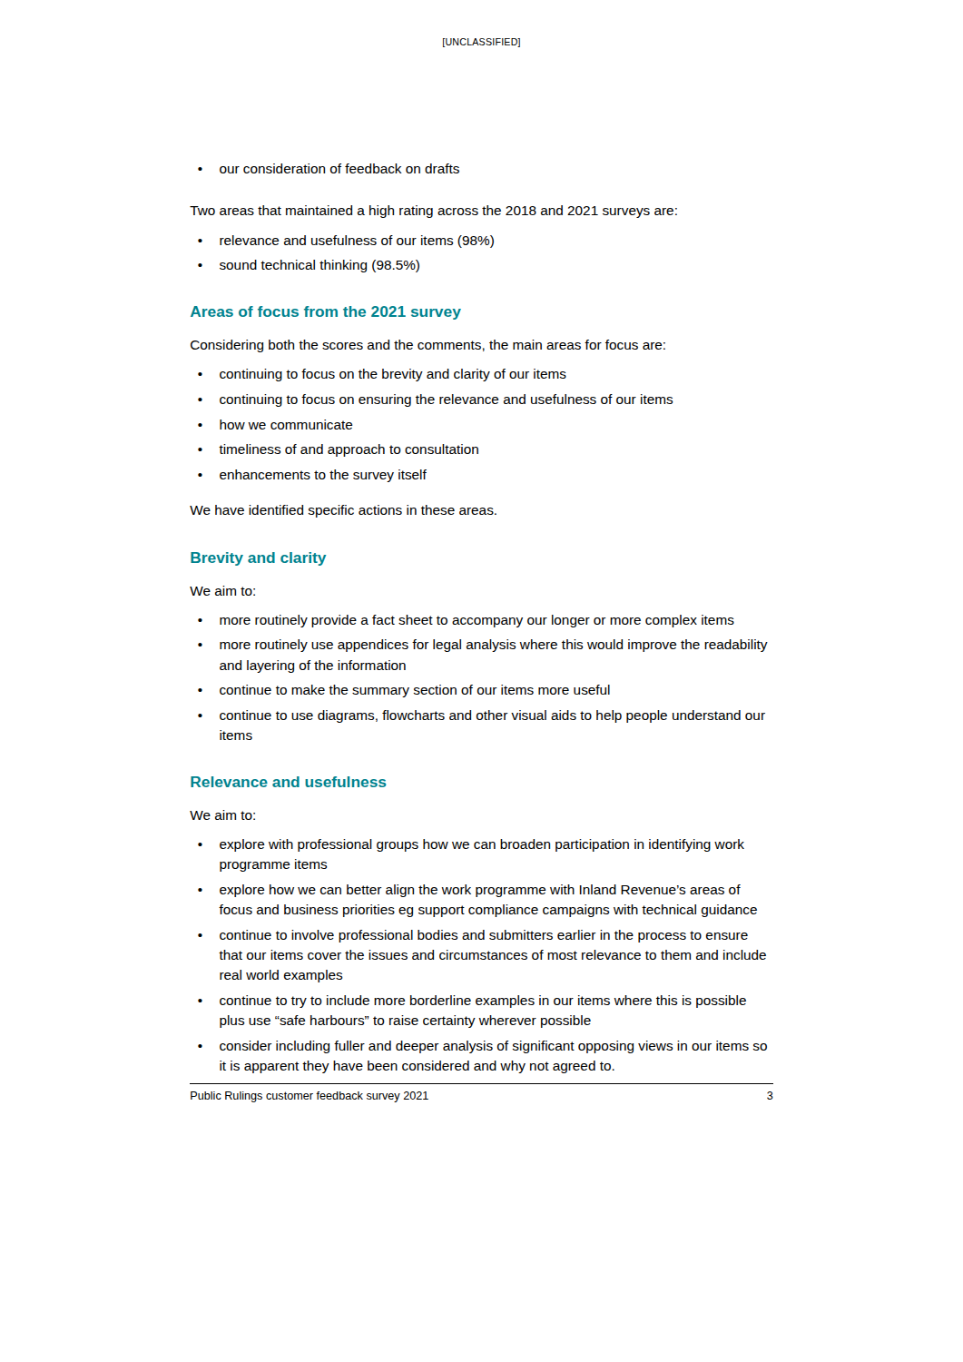[UNCLASSIFIED]
our consideration of feedback on drafts
Two areas that maintained a high rating across the 2018 and 2021 surveys are:
relevance and usefulness of our items (98%)
sound technical thinking (98.5%)
Areas of focus from the 2021 survey
Considering both the scores and the comments, the main areas for focus are:
continuing to focus on the brevity and clarity of our items
continuing to focus on ensuring the relevance and usefulness of our items
how we communicate
timeliness of and approach to consultation
enhancements to the survey itself
We have identified specific actions in these areas.
Brevity and clarity
We aim to:
more routinely provide a fact sheet to accompany our longer or more complex items
more routinely use appendices for legal analysis where this would improve the readability and layering of the information
continue to make the summary section of our items more useful
continue to use diagrams, flowcharts and other visual aids to help people understand our items
Relevance and usefulness
We aim to:
explore with professional groups how we can broaden participation in identifying work programme items
explore how we can better align the work programme with Inland Revenue’s areas of focus and business priorities eg support compliance campaigns with technical guidance
continue to involve professional bodies and submitters earlier in the process to ensure that our items cover the issues and circumstances of most relevance to them and include real world examples
continue to try to include more borderline examples in our items where this is possible plus use “safe harbours” to raise certainty wherever possible
consider including fuller and deeper analysis of significant opposing views in our items so it is apparent they have been considered and why not agreed to.
Public Rulings customer feedback survey 2021 3